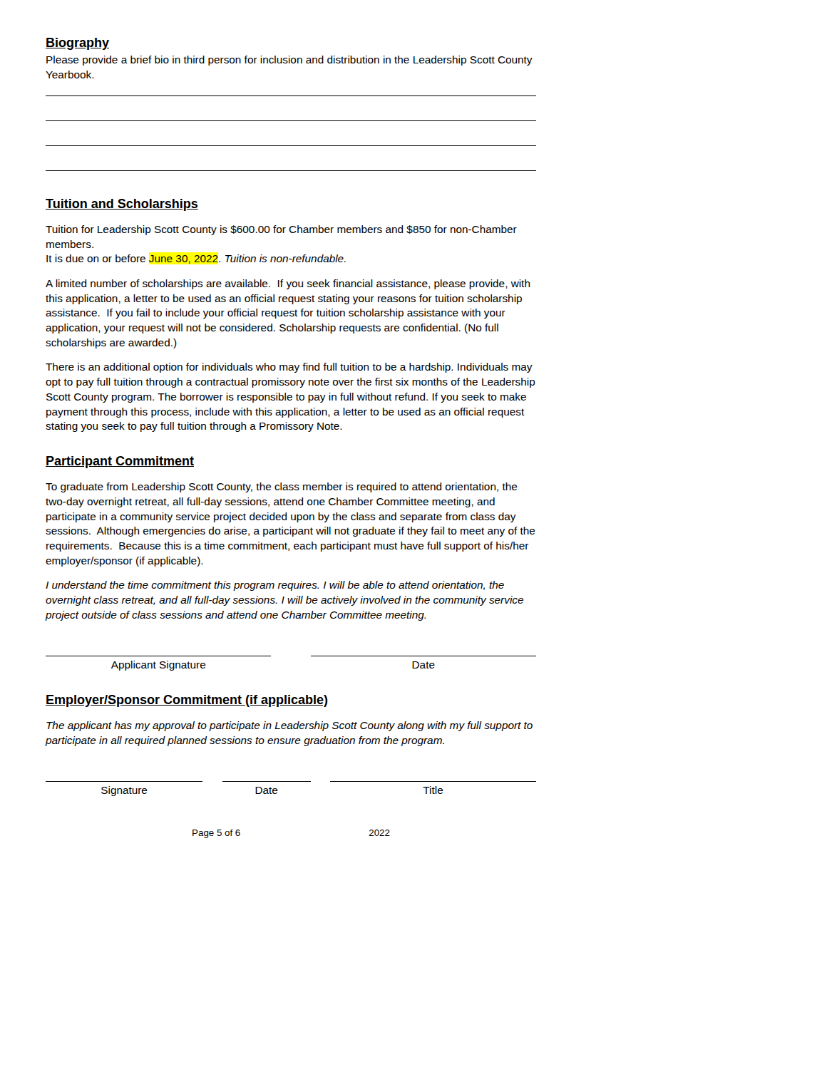Biography
Please provide a brief bio in third person for inclusion and distribution in the Leadership Scott County Yearbook.
Tuition and Scholarships
Tuition for Leadership Scott County is $600.00 for Chamber members and $850 for non-Chamber members.
It is due on or before June 30, 2022. Tuition is non-refundable.
A limited number of scholarships are available. If you seek financial assistance, please provide, with this application, a letter to be used as an official request stating your reasons for tuition scholarship assistance. If you fail to include your official request for tuition scholarship assistance with your application, your request will not be considered. Scholarship requests are confidential. (No full scholarships are awarded.)
There is an additional option for individuals who may find full tuition to be a hardship. Individuals may opt to pay full tuition through a contractual promissory note over the first six months of the Leadership Scott County program. The borrower is responsible to pay in full without refund. If you seek to make payment through this process, include with this application, a letter to be used as an official request stating you seek to pay full tuition through a Promissory Note.
Participant Commitment
To graduate from Leadership Scott County, the class member is required to attend orientation, the two-day overnight retreat, all full-day sessions, attend one Chamber Committee meeting, and participate in a community service project decided upon by the class and separate from class day sessions. Although emergencies do arise, a participant will not graduate if they fail to meet any of the requirements. Because this is a time commitment, each participant must have full support of his/her employer/sponsor (if applicable).
I understand the time commitment this program requires. I will be able to attend orientation, the overnight class retreat, and all full-day sessions. I will be actively involved in the community service project outside of class sessions and attend one Chamber Committee meeting.
Applicant Signature
Date
Employer/Sponsor Commitment (if applicable)
The applicant has my approval to participate in Leadership Scott County along with my full support to participate in all required planned sessions to ensure graduation from the program.
Signature
Date
Title
Page 5 of 6 2022